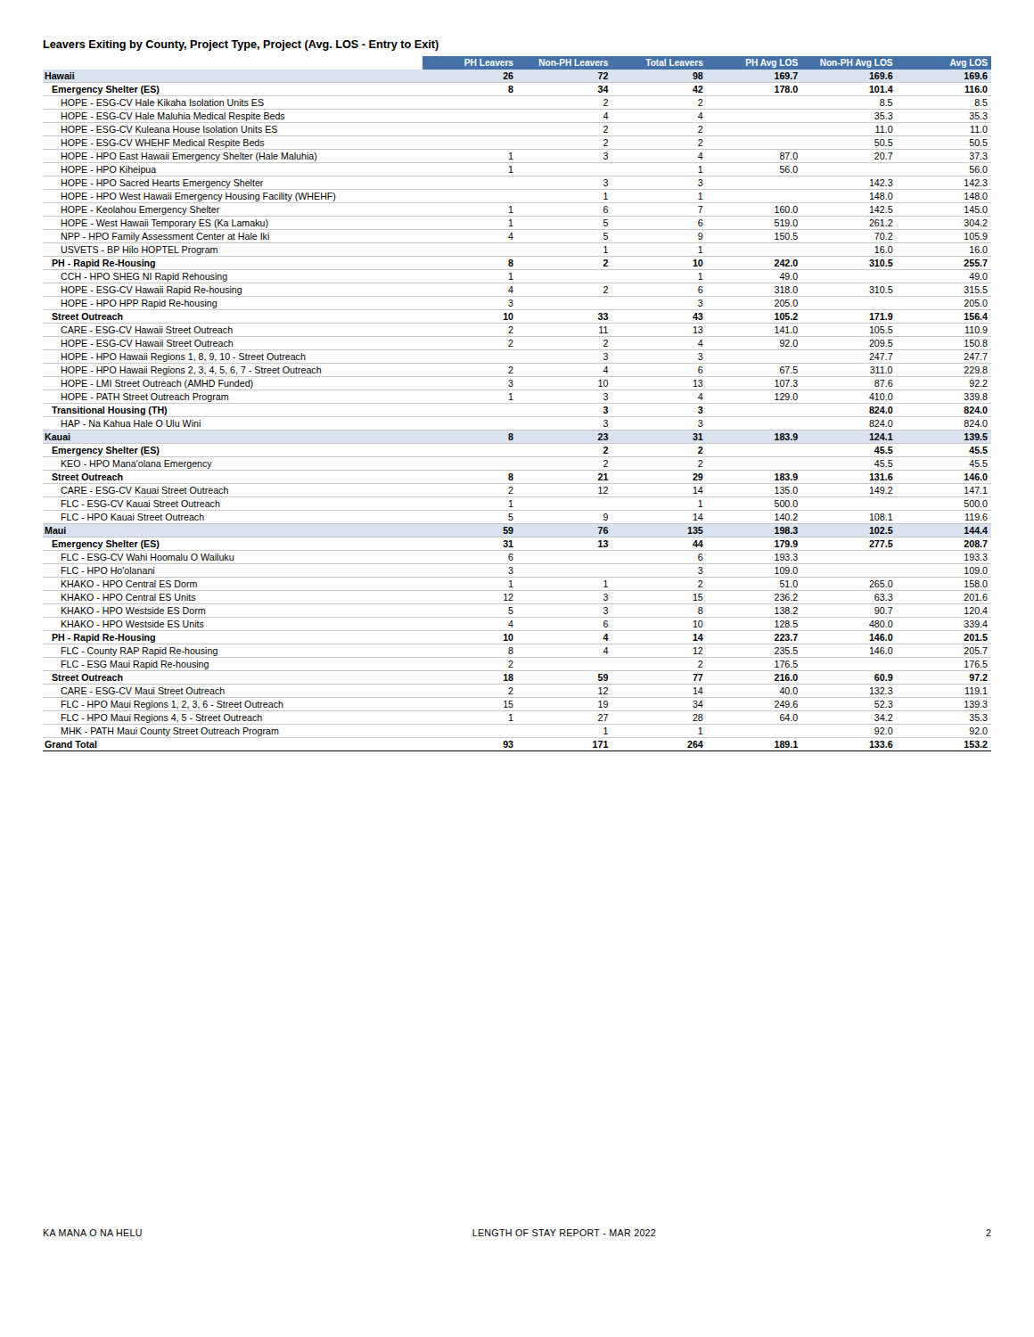Leavers Exiting by County, Project Type, Project (Avg. LOS - Entry to Exit)
| | PH Leavers | Non-PH Leavers | Total Leavers | PH Avg LOS | Non-PH Avg LOS | Avg LOS |
| --- | --- | --- | --- | --- | --- | --- |
| Hawaii | 26 | 72 | 98 | 169.7 | 169.6 | 169.6 |
| Emergency Shelter (ES) | 8 | 34 | 42 | 178.0 | 101.4 | 116.0 |
| HOPE - ESG-CV Hale Kikaha Isolation Units ES | | 2 | 2 | | 8.5 | 8.5 |
| HOPE - ESG-CV Hale Maluhia Medical Respite Beds | | 4 | 4 | | 35.3 | 35.3 |
| HOPE - ESG-CV Kuleana House Isolation Units ES | | 2 | 2 | | 11.0 | 11.0 |
| HOPE - ESG-CV WHEHF Medical Respite Beds | | 2 | 2 | | 50.5 | 50.5 |
| HOPE - HPO East Hawaii Emergency Shelter (Hale Maluhia) | 1 | 3 | 4 | 87.0 | 20.7 | 37.3 |
| HOPE - HPO Kiheipua | 1 | | 1 | 56.0 | | 56.0 |
| HOPE - HPO Sacred Hearts Emergency Shelter | | 3 | 3 | | 142.3 | 142.3 |
| HOPE - HPO West Hawaii Emergency Housing Facility (WHEHF) | | 1 | 1 | | 148.0 | 148.0 |
| HOPE - Keolahou Emergency Shelter | 1 | 6 | 7 | 160.0 | 142.5 | 145.0 |
| HOPE - West Hawaii Temporary ES (Ka Lamaku) | 1 | 5 | 6 | 519.0 | 261.2 | 304.2 |
| NPP - HPO Family Assessment Center at Hale Iki | 4 | 5 | 9 | 150.5 | 70.2 | 105.9 |
| USVETS - BP Hilo HOPTEL Program | | 1 | 1 | | 16.0 | 16.0 |
| PH - Rapid Re-Housing | 8 | 2 | 10 | 242.0 | 310.5 | 255.7 |
| CCH - HPO SHEG NI Rapid Rehousing | 1 | | 1 | 49.0 | | 49.0 |
| HOPE - ESG-CV Hawaii Rapid Re-housing | 4 | 2 | 6 | 318.0 | 310.5 | 315.5 |
| HOPE - HPO HPP Rapid Re-housing | 3 | | 3 | 205.0 | | 205.0 |
| Street Outreach | 10 | 33 | 43 | 105.2 | 171.9 | 156.4 |
| CARE - ESG-CV Hawaii Street Outreach | 2 | 11 | 13 | 141.0 | 105.5 | 110.9 |
| HOPE - ESG-CV Hawaii Street Outreach | 2 | 2 | 4 | 92.0 | 209.5 | 150.8 |
| HOPE - HPO Hawaii Regions 1, 8, 9, 10 - Street Outreach | | 3 | 3 | | 247.7 | 247.7 |
| HOPE - HPO Hawaii Regions 2, 3, 4, 5, 6, 7 - Street Outreach | 2 | 4 | 6 | 67.5 | 311.0 | 229.8 |
| HOPE - LMI Street Outreach (AMHD Funded) | 3 | 10 | 13 | 107.3 | 87.6 | 92.2 |
| HOPE - PATH Street Outreach Program | 1 | 3 | 4 | 129.0 | 410.0 | 339.8 |
| Transitional Housing (TH) | | 3 | 3 | | 824.0 | 824.0 |
| HAP - Na Kahua Hale O Ulu Wini | | 3 | 3 | | 824.0 | 824.0 |
| Kauai | 8 | 23 | 31 | 183.9 | 124.1 | 139.5 |
| Emergency Shelter (ES) | | 2 | 2 | | 45.5 | 45.5 |
| KEO - HPO Mana'olana Emergency | | 2 | 2 | | 45.5 | 45.5 |
| Street Outreach | 8 | 21 | 29 | 183.9 | 131.6 | 146.0 |
| CARE - ESG-CV Kauai Street Outreach | 2 | 12 | 14 | 135.0 | 149.2 | 147.1 |
| FLC - ESG-CV Kauai Street Outreach | 1 | | 1 | 500.0 | | 500.0 |
| FLC - HPO Kauai Street Outreach | 5 | 9 | 14 | 140.2 | 108.1 | 119.6 |
| Maui | 59 | 76 | 135 | 198.3 | 102.5 | 144.4 |
| Emergency Shelter (ES) | 31 | 13 | 44 | 179.9 | 277.5 | 208.7 |
| FLC - ESG-CV Wahi Hoomalu O Wailuku | 6 | | 6 | 193.3 | | 193.3 |
| FLC - HPO Ho'olanani | 3 | | 3 | 109.0 | | 109.0 |
| KHAKO - HPO Central ES Dorm | 1 | 1 | 2 | 51.0 | 265.0 | 158.0 |
| KHAKO - HPO Central ES Units | 12 | 3 | 15 | 236.2 | 63.3 | 201.6 |
| KHAKO - HPO Westside ES Dorm | 5 | 3 | 8 | 138.2 | 90.7 | 120.4 |
| KHAKO - HPO Westside ES Units | 4 | 6 | 10 | 128.5 | 480.0 | 339.4 |
| PH - Rapid Re-Housing | 10 | 4 | 14 | 223.7 | 146.0 | 201.5 |
| FLC - County RAP Rapid Re-housing | 8 | 4 | 12 | 235.5 | 146.0 | 205.7 |
| FLC - ESG Maui Rapid Re-housing | 2 | | 2 | 176.5 | | 176.5 |
| Street Outreach | 18 | 59 | 77 | 216.0 | 60.9 | 97.2 |
| CARE - ESG-CV Maui Street Outreach | 2 | 12 | 14 | 40.0 | 132.3 | 119.1 |
| FLC - HPO Maui Regions 1, 2, 3, 6 - Street Outreach | 15 | 19 | 34 | 249.6 | 52.3 | 139.3 |
| FLC - HPO Maui Regions 4, 5 - Street Outreach | 1 | 27 | 28 | 64.0 | 34.2 | 35.3 |
| MHK - PATH Maui County Street Outreach Program | | 1 | 1 | | 92.0 | 92.0 |
| Grand Total | 93 | 171 | 264 | 189.1 | 133.6 | 153.2 |
KA MANA O NA HELU
LENGTH OF STAY REPORT - MAR 2022
2